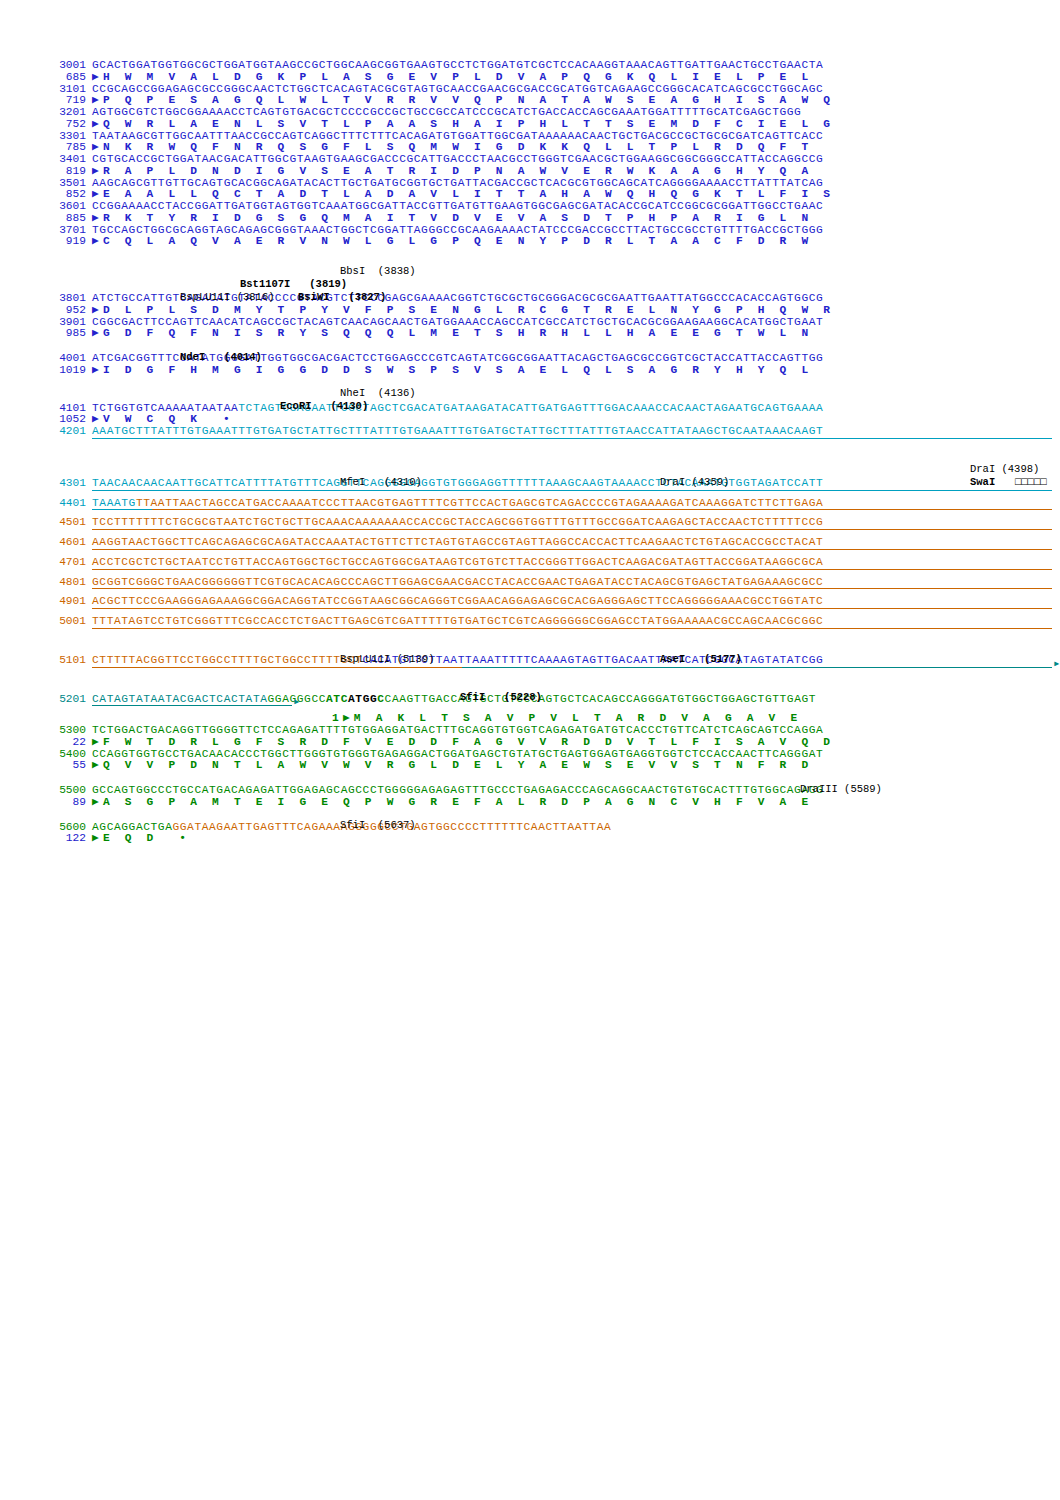3001 GCACTGGATGGTGGCGCTGGATGGTAAGCCGCTGGCAAGCGGTGAAGTGCCTCTGGATGTCGCTCCACAAGGTAAACAGTTGATTGAACTGCCTGAACTA
685▶H W M V A L D G K P L A S G E V P L D V A P Q G K Q L I E L P E L
3101 CCGCAGCCGGAGAGCGCCGGGCAACTCTGGCTCACAGTACGCGTAGTGCAACCGAACGCGACCGCATGGTCAGAAGCCGGGCACATCAGCGCCTGGCAGC
719▶P Q P E S A G Q L W L T V R R V V Q P N A T A W S E A G H I S A W Q
3201 AGTGGCGTCTGGCGGAAAACCTCAGTGTGACGCTCCCCGCCGCTGCCGCCATCCCGCATCTGACCACCAGCGAAATGGATTTTTGCATCGAGCTGGG
752▶Q W R L A E N L S V T L P A A S H A I P H L T T S E M D F C I E L G
3301 TAATAAGCGTTGGCAATTTAACCGCCAGTCAGGCTTTCTTTCACAGATGTGGATTGGCGATAAAAAACAACTGCTGACGCCGCTGCGCGATCAGTTCACC
785▶N K R W Q F N R Q S G F L S Q M W I G D K K Q L L T P L R D Q F T
3401 CGTGCACCGCTGGATAACGACATTGGCGTAAGTGAAGCGACCCGCATTGACCCTAACGCCTGGGTCGAACGCTGGAAGGCGGCGGGCCATTACCAGGCCG
819▶R A P L D N D I G V S E A T R I D P N A W V E R W K A A G H Y Q A
3501 AAGCAGCGTTGTTGCAGTGCACGGCAGATACACTTGCTGATGCGGTGCTGATTACGACCGCTCACGCGTGGCAGCATCAGGGGAAAACCTTATTTATCAG
852▶E A A L L Q C T A D T L A D A V L I T T A H A W Q H Q G K T L F I S
3601 CCGGAAAACCTACCGGATTGATGGTAGTGGTCAAATGGCGATTACCGTTGATGTTGAAGTGGCGAGCGATACACCGCATCCGGCGCGGATTGGCCTGAAC
885▶R K T Y R I D G S G Q M A I T V D V E V A S D T P H P A R I G L N
3701 TGCCAGCTGGCGCAGGTAGCAGAGCGGGTAAACTGGCTCGGATTAGGGCCGCAAGAAAACTATCCCGACCGCCTTACTGCCGCCTGTTTTGACCGCTGGG
919▶C Q L A Q V A E R V N W L G L G P Q E N Y P D R L T A A C F D R W
BbsI (3838)
Bst1107I (3819)
BspLU11I (3816) BsiWI (3827)
3801 ATCTGCCATTGTCAGACATGTATACCCCGTACGTCTTCCCGAGCGAAAACGGTCTGCGCTGCGGGACGCGCGAATTGAATTATGGCCCACACCAGTGGCG
952▶D L P L S D M Y T P Y V F P S E N G L R C G T R E L N Y G P H Q W R
3901 CGGCGACTTCCAGTTCAACATCAGCCGCTACAGTCAACAGCAACTGATGGAAACCAGCCATCGCCATCTGCTGCACGCGGAAGAAGGCACATGGCTGAAT
985▶G D F Q F N I S R Y S Q Q Q L M E T S H R H L L H A E E G T W L N
NdeI (4014)
4001 ATCGACGGTTTCCATATGGGGATTGGTGGCGACGACTCCTGGAGCCCGTCAGTATCGGCGGAATTACAGCTGAGCGCCGGTCGCTACCATTACCAGTTGG
1019▶I D G F H M G I G G D D S W S P S V S A E L Q L S A G R Y H Y Q L
NheI (4136)
EcoRI (4130)
4101 TCTGGTGTCAAAAATAATAATCTAGTCGAGAATTCGCTAGCTCGACATGATAAGATACATTGATGAGTTTGGACAAACCACAACTAGAATGCAGTGAAAA
1052▶V W C Q K •
4201 AAATGCTTTATTTGTGAAATTTGTGATGCTATTGCTTTATTTGTGAAATTTGTGATGCTATTGCTTTATTTGTAACCATTATAAGCTGCAATAAACAAGT
DraI (4398)
MfeI (4310) DraI (4359) SwaI□□□□□
4301 TAACAACAACAATTGCATTCATTTTATGTTTCAGGTTCAGGGGGAGGTGTGGGAGGTTTTTTAAAGCAAGTAAAACCTCTACAAATGTGGTAGATCCATT
4401 TAAATGTTAATTAACTAGCCATGACCAAAATCCCTTAACGTGAGTTTTCGTTCCACTGAGCGTCAGACCCCGTAGAAAAGATCAAAGGATCTTCTTGAGA
4501 TCCTTTTTTTCTGCGCGTAATCTGCTGCTTGCAAACAAAAAAACCACCGCTACCAGCGGTGGTTTGTTTGCCGGATCAAGAGCTACCAACTCTTTTTCCG
4601 AAGGTAACTGGCTTCAGCAGAGCGCAGATACCAAATACTGTTCTTCTAGTGTAGCCGTAGTTAGGCCACCACTTCAAGAACTCTGTAGCACCGCCTACAT
4701 ACCTCGCTCTGCTAATCCTGTTACCAGTGGCTGCTGCCAGTGGCGATAAGTCGTGTCTTACCGGGTTGGACTCAAGACGATAGTTACCGGATAAGGCGCA
4801 GCGGTCGGGCTGAACGGGGGGTTCGTGCACACAGCCCAGCTTGGAGCGAACGACCTACACCGAACTGAGATACCTACAGCGTGAGCTATGAGAAAGCGCC
4901 ACGCTTCCCGAAGGGAGAAAGGCGGACAGGTATCCGGTAAGCGGCAGGGTCGGAACAGGAGAGCGCACGAGGGAGCTTCCAGGGGGAAACGCCTGGTATC
5001 TTTATAGTCCTGTCGGGTTTCGCCACCTCTGACTTGAGCGTCGATTTTTGTGATGCTCGTCAGGGGGGCGGAGCCTATGGAAAAACGCCAGCAACGCGGC
BspLU11I (5139) AseI (5177)
5101 CTTTTTACGGTTCCTGGCCTTTTGCTGGCCTTTTGCTCACATGTTCTTAATTAAATTTTTCAAAAGTAGTTGACAATTAATCATCGGCATAGTATATCGG
SfiI (5228)
5201 CATAGTATAATACGACTCACTATAGGAGGGCCATC ATGG CCAAGTTGACCAGTGCTGTCCCAGTGCTCACAGCCAGGGATGTGGCTGGAGCTGTTGAGT
1▶M A K L T S A V P V L T A R D V A G A V E
5300 TCTGGACTGACAGGTTGGGGTTCTCCAGAGATTTTGTGGAGGATGACTTTGCAGGTGTGGTCAGAGATGATGTCACCCTGTTCATCTCAGCAGTCCAGGA
22▶F W T D R L G F S R D F V E D D F A G V V R D D V T L F I S A V Q D
5400 CCAGGTGGTGCCTGACAACACCCTGGCTTGGGTGTGGGTGAGAGGACTGGATGAGCTGTATGCTGAGTGGAGTGAGGTGGTCTCCACCAACTTCAGGGAT
55▶Q V V P D N T L A W V W V R G L D E L Y A E W S E V V S T N F R D
DraIII (5589)
5500 GCCAGTGGCCCTGCCATGACAGAGATTGGAGAGCAGCCCTGGGGGAGAGAGTTTGCCCTGAGAGACCCAGCAGGCAACTGTGTGCACTTTGTGGCAGAGG
89▶A S G P A M T E I G E Q P W G R E F A L R D P A G N C V H F V A E
SfiI (5637)
5600 AGCAGGACTGAGGATAAGAATTGAGTTTCAGAAAAGGGGGCCTGAGTGGCCCCTTTTTTCAACTTAATTAA
122▶E Q D •